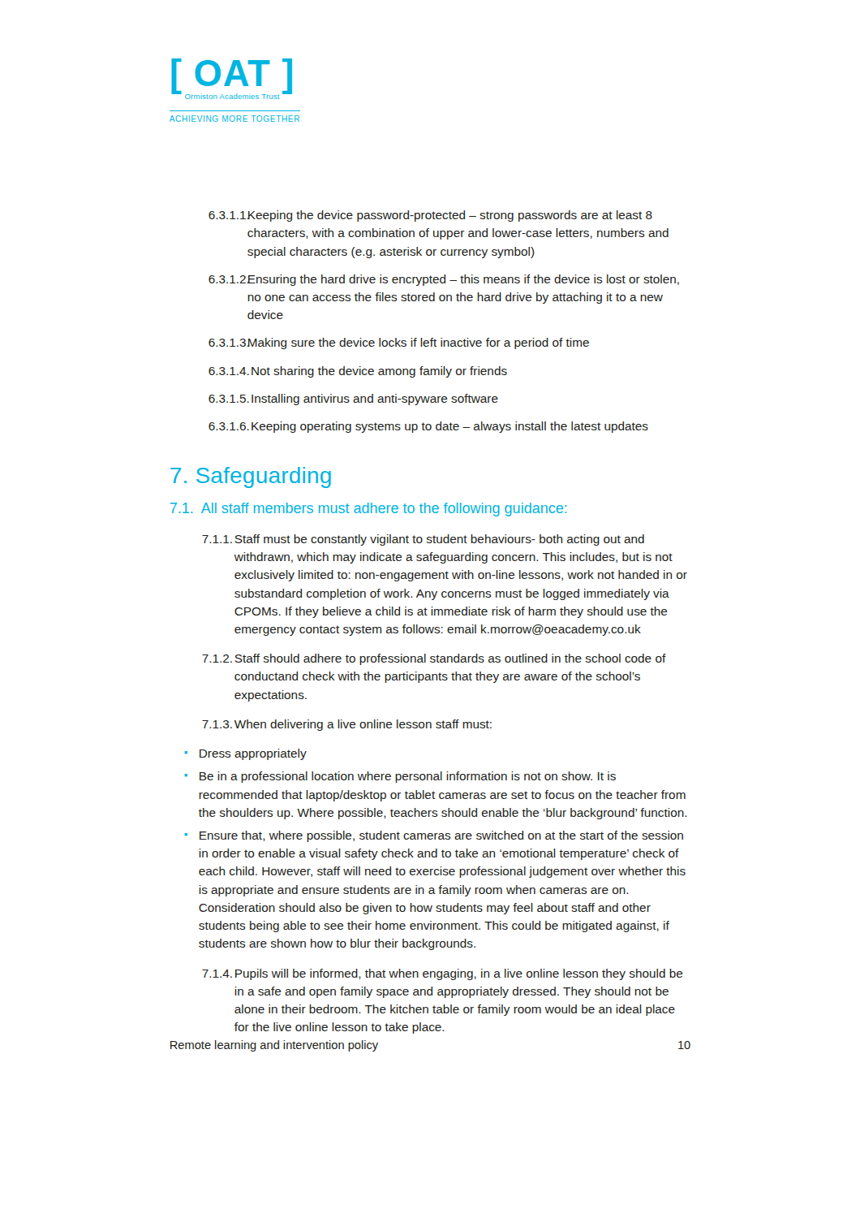[ OAT ]
Ormiston Academies Trust
ACHIEVING MORE TOGETHER
6.3.1.1. Keeping the device password-protected – strong passwords are at least 8 characters, with a combination of upper and lower-case letters, numbers and special characters (e.g. asterisk or currency symbol)
6.3.1.2. Ensuring the hard drive is encrypted – this means if the device is lost or stolen, no one can access the files stored on the hard drive by attaching it to a new device
6.3.1.3. Making sure the device locks if left inactive for a period of time
6.3.1.4. Not sharing the device among family or friends
6.3.1.5. Installing antivirus and anti-spyware software
6.3.1.6. Keeping operating systems up to date – always install the latest updates
7. Safeguarding
7.1. All staff members must adhere to the following guidance:
7.1.1. Staff must be constantly vigilant to student behaviours- both acting out and withdrawn, which may indicate a safeguarding concern. This includes, but is not exclusively limited to: non-engagement with on-line lessons, work not handed in or substandard completion of work. Any concerns must be logged immediately via CPOMs. If they believe a child is at immediate risk of harm they should use the emergency contact system as follows: email k.morrow@oeacademy.co.uk
7.1.2. Staff should adhere to professional standards as outlined in the school code of conductand check with the participants that they are aware of the school’s expectations.
7.1.3. When delivering a live online lesson staff must:
Dress appropriately
Be in a professional location where personal information is not on show. It is recommended that laptop/desktop or tablet cameras are set to focus on the teacher from the shoulders up. Where possible, teachers should enable the ‘blur background’ function.
Ensure that, where possible, student cameras are switched on at the start of the session in order to enable a visual safety check and to take an ‘emotional temperature’ check of each child. However, staff will need to exercise professional judgement over whether this is appropriate and ensure students are in a family room when cameras are on. Consideration should also be given to how students may feel about staff and other students being able to see their home environment. This could be mitigated against, if students are shown how to blur their backgrounds.
7.1.4. Pupils will be informed, that when engaging, in a live online lesson they should be in a safe and open family space and appropriately dressed. They should not be alone in their bedroom. The kitchen table or family room would be an ideal place for the live online lesson to take place.
Remote learning and intervention policy 10